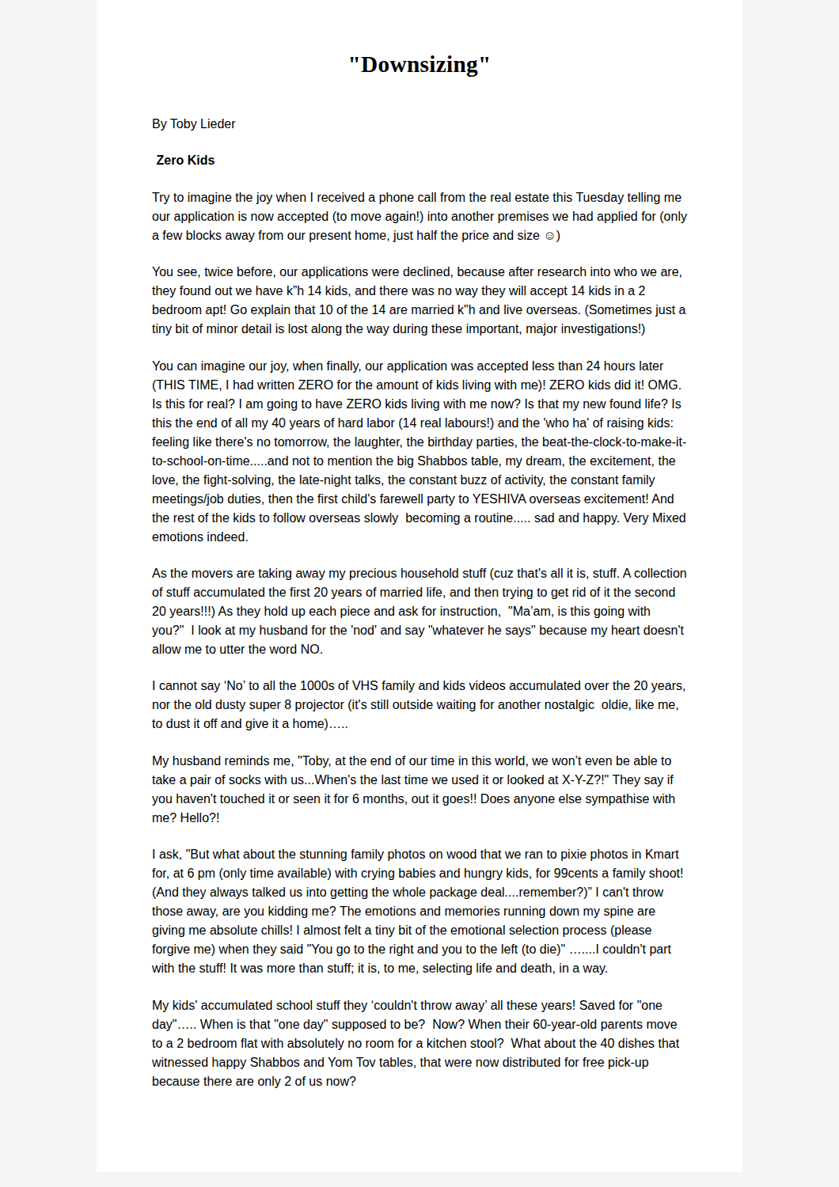"Downsizing"
By Toby Lieder
Zero Kids
Try to imagine the joy when I received a phone call from the real estate this Tuesday telling me our application is now accepted (to move again!) into another premises we had applied for (only a few blocks away from our present home, just half the price and size ☺)
You see, twice before, our applications were declined, because after research into who we are, they found out we have k”h 14 kids, and there was no way they will accept 14 kids in a 2 bedroom apt! Go explain that 10 of the 14 are married k"h and live overseas. (Sometimes just a tiny bit of minor detail is lost along the way during these important, major investigations!)
You can imagine our joy, when finally, our application was accepted less than 24 hours later (THIS TIME, I had written ZERO for the amount of kids living with me)! ZERO kids did it! OMG. Is this for real? I am going to have ZERO kids living with me now? Is that my new found life? Is this the end of all my 40 years of hard labor (14 real labours!) and the 'who ha' of raising kids: feeling like there's no tomorrow, the laughter, the birthday parties, the beat-the-clock-to-make-it-to-school-on-time.....and not to mention the big Shabbos table, my dream, the excitement, the love, the fight-solving, the late-night talks, the constant buzz of activity, the constant family meetings/job duties, then the first child's farewell party to YESHIVA overseas excitement! And the rest of the kids to follow overseas slowly becoming a routine..... sad and happy. Very Mixed emotions indeed.
As the movers are taking away my precious household stuff (cuz that's all it is, stuff. A collection of stuff accumulated the first 20 years of married life, and then trying to get rid of it the second 20 years!!!) As they hold up each piece and ask for instruction, "Ma’am, is this going with you?" I look at my husband for the 'nod' and say "whatever he says" because my heart doesn't allow me to utter the word NO.
I cannot say ‘No’ to all the 1000s of VHS family and kids videos accumulated over the 20 years, nor the old dusty super 8 projector (it's still outside waiting for another nostalgic oldie, like me, to dust it off and give it a home)…..
My husband reminds me, "Toby, at the end of our time in this world, we won’t even be able to take a pair of socks with us...When's the last time we used it or looked at X-Y-Z?!" They say if you haven't touched it or seen it for 6 months, out it goes!! Does anyone else sympathise with me? Hello?!
I ask, "But what about the stunning family photos on wood that we ran to pixie photos in Kmart for, at 6 pm (only time available) with crying babies and hungry kids, for 99cents a family shoot! (And they always talked us into getting the whole package deal....remember?)” I can't throw those away, are you kidding me? The emotions and memories running down my spine are giving me absolute chills! I almost felt a tiny bit of the emotional selection process (please forgive me) when they said "You go to the right and you to the left (to die)" …....I couldn't part with the stuff! It was more than stuff; it is, to me, selecting life and death, in a way.
My kids' accumulated school stuff they ‘couldn't throw away’ all these years! Saved for "one day"….. When is that "one day" supposed to be? Now? When their 60-year-old parents move to a 2 bedroom flat with absolutely no room for a kitchen stool? What about the 40 dishes that witnessed happy Shabbos and Yom Tov tables, that were now distributed for free pick-up because there are only 2 of us now?